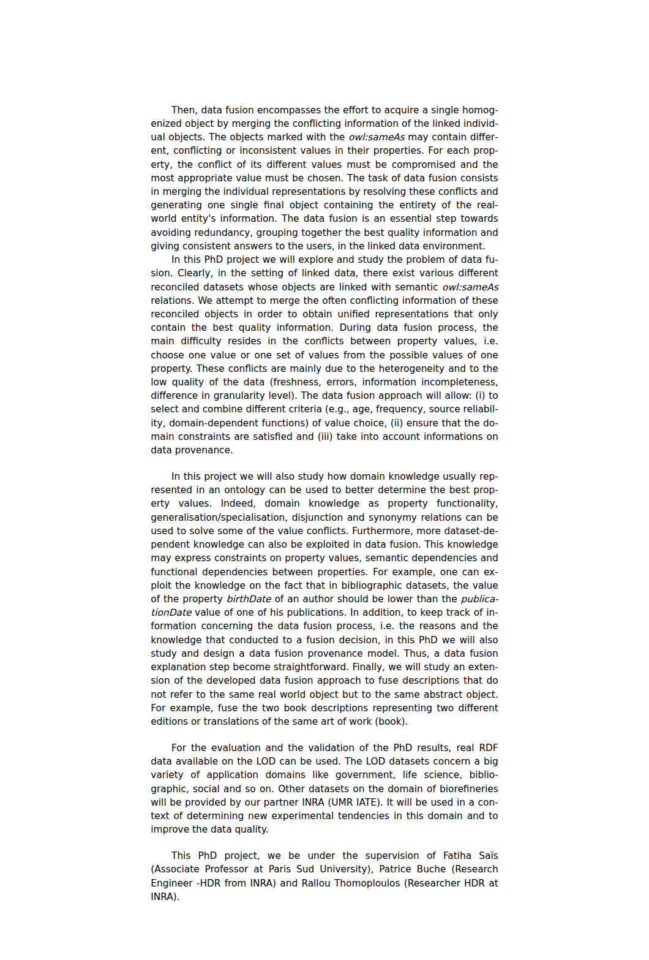Then, data fusion encompasses the effort to acquire a single homogenized object by merging the conflicting information of the linked individual objects. The objects marked with the owl:sameAs may contain different, conflicting or inconsistent values in their properties. For each property, the conflict of its different values must be compromised and the most appropriate value must be chosen. The task of data fusion consists in merging the individual representations by resolving these conflicts and generating one single final object containing the entirety of the real-world entity's information. The data fusion is an essential step towards avoiding redundancy, grouping together the best quality information and giving consistent answers to the users, in the linked data environment.
In this PhD project we will explore and study the problem of data fusion. Clearly, in the setting of linked data, there exist various different reconciled datasets whose objects are linked with semantic owl:sameAs relations. We attempt to merge the often conflicting information of these reconciled objects in order to obtain unified representations that only contain the best quality information. During data fusion process, the main difficulty resides in the conflicts between property values, i.e. choose one value or one set of values from the possible values of one property. These conflicts are mainly due to the heterogeneity and to the low quality of the data (freshness, errors, information incompleteness, difference in granularity level). The data fusion approach will allow: (i) to select and combine different criteria (e.g., age, frequency, source reliability, domain-dependent functions) of value choice, (ii) ensure that the domain constraints are satisfied and (iii) take into account informations on data provenance.
In this project we will also study how domain knowledge usually represented in an ontology can be used to better determine the best property values. Indeed, domain knowledge as property functionality, generalisation/specialisation, disjunction and synonymy relations can be used to solve some of the value conflicts. Furthermore, more dataset-dependent knowledge can also be exploited in data fusion. This knowledge may express constraints on property values, semantic dependencies and functional dependencies between properties. For example, one can exploit the knowledge on the fact that in bibliographic datasets, the value of the property birthDate of an author should be lower than the publicationDate value of one of his publications. In addition, to keep track of information concerning the data fusion process, i.e. the reasons and the knowledge that conducted to a fusion decision, in this PhD we will also study and design a data fusion provenance model. Thus, a data fusion explanation step become straightforward. Finally, we will study an extension of the developed data fusion approach to fuse descriptions that do not refer to the same real world object but to the same abstract object. For example, fuse the two book descriptions representing two different editions or translations of the same art of work (book).
For the evaluation and the validation of the PhD results, real RDF data available on the LOD can be used. The LOD datasets concern a big variety of application domains like government, life science, bibliographic, social and so on. Other datasets on the domain of biorefineries will be provided by our partner INRA (UMR IATE). It will be used in a context of determining new experimental tendencies in this domain and to improve the data quality.
This PhD project, we be under the supervision of Fatiha Saïs (Associate Professor at Paris Sud University), Patrice Buche (Research Engineer -HDR from INRA) and Rallou Thomoploulos (Researcher HDR at INRA).